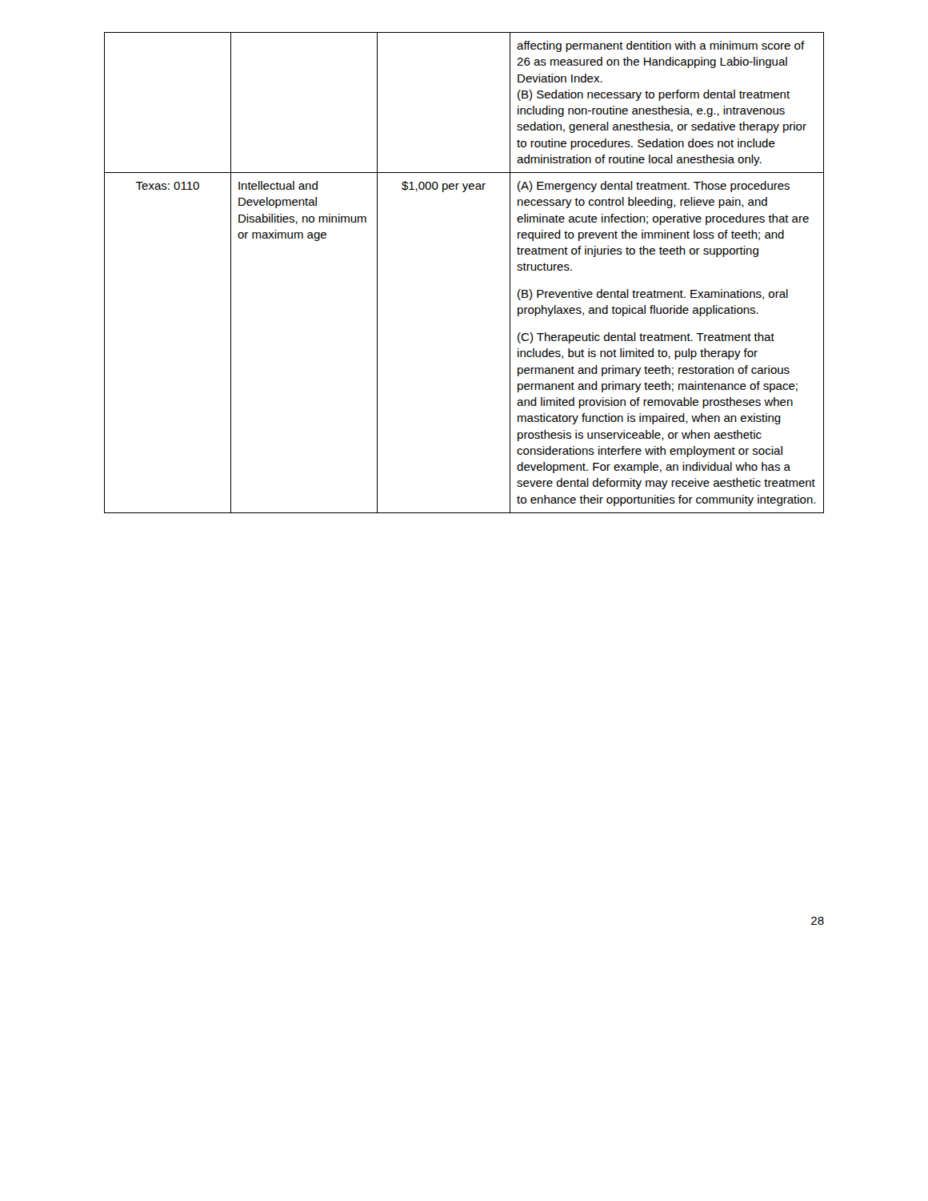| | | | affecting permanent dentition with a minimum score of 26 as measured on the Handicapping Labio-lingual Deviation Index. (B) Sedation necessary to perform dental treatment including non-routine anesthesia, e.g., intravenous sedation, general anesthesia, or sedative therapy prior to routine procedures. Sedation does not include administration of routine local anesthesia only. |
| Texas: 0110 | Intellectual and Developmental Disabilities, no minimum or maximum age | $1,000 per year | (A) Emergency dental treatment. Those procedures necessary to control bleeding, relieve pain, and eliminate acute infection; operative procedures that are required to prevent the imminent loss of teeth; and treatment of injuries to the teeth or supporting structures. (B) Preventive dental treatment. Examinations, oral prophylaxes, and topical fluoride applications. (C) Therapeutic dental treatment. Treatment that includes, but is not limited to, pulp therapy for permanent and primary teeth; restoration of carious permanent and primary teeth; maintenance of space; and limited provision of removable prostheses when masticatory function is impaired, when an existing prosthesis is unserviceable, or when aesthetic considerations interfere with employment or social development. For example, an individual who has a severe dental deformity may receive aesthetic treatment to enhance their opportunities for community integration. |
28